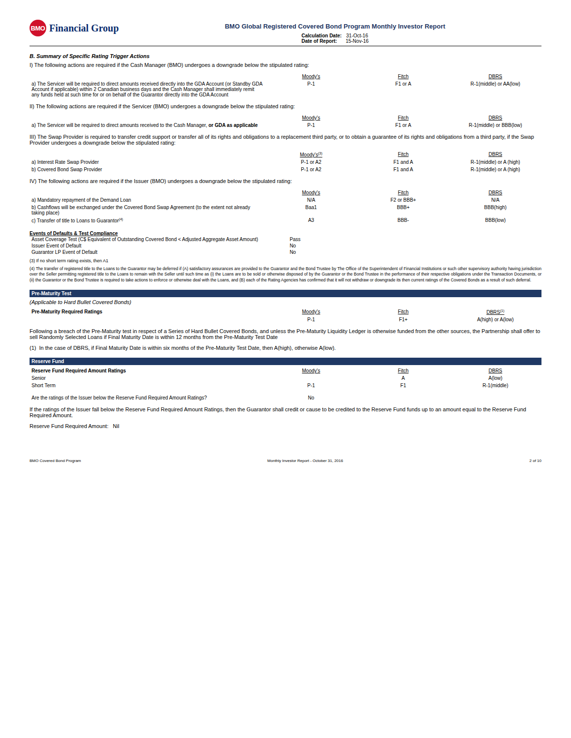BMO
Financial Group
BMO Global Registered Covered Bond Program Monthly Investor Report
| Calculation Date: | 31-Oct-16 |
| Date of Report: | 15-Nov-16 |
B. Summary of Specific Rating Trigger Actions
I) The following actions are required if the Cash Manager (BMO) undergoes a downgrade below the stipulated rating:
| | Moody's | Fitch | DBRS |
| a) The Servicer will be required to direct amounts received directly into the GDA Account (or Standby GDA Account if applicable) within 2 Canadian business days and the Cash Manager shall immediately remit any funds held at such time for or on behalf of the Guarantor directly into the GDA Account | P-1 | F1 or A | R-1(middle) or AA(low) |
II) The following actions are required if the Servicer (BMO) undergoes a downgrade below the stipulated rating:
| | Moody's | Fitch | DBRS |
| a) The Servicer will be required to direct amounts received to the Cash Manager, or GDA as applicable | P-1 | F1 or A | R-1(middle) or BBB(low) |
III) The Swap Provider is required to transfer credit support or transfer all of its rights and obligations to a replacement third party, or to obtain a guarantee of its rights and obligations from a third party, if the Swap Provider undergoes a downgrade below the stipulated rating:
| | Moody's (3) | Fitch | DBRS |
| a) Interest Rate Swap Provider | P-1 or A2 | F1 and A | R-1(middle) or A (high) |
| b) Covered Bond Swap Provider | P-1 or A2 | F1 and A | R-1(middle) or A (high) |
IV) The following actions are required if the Issuer (BMO) undergoes a downgrade below the stipulated rating:
| | Moody's | Fitch | DBRS |
| a) Mandatory repayment of the Demand Loan | N/A | F2 or BBB+ | N/A |
| b) Cashflows will be exchanged under the Covered Bond Swap Agreement (to the extent not already taking place) | Baa1 | BBB+ | BBB(high) |
| c) Transfer of title to Loans to Guarantor (4) | A3 | BBB- | BBB(low) |
Events of Defaults & Test Compliance
| Asset Coverage Test (C$ Equivalent of Outstanding Covered Bond < Adjusted Aggregate Asset Amount) | Pass |
| Issuer Event of Default | No |
| Guarantor LP Event of Default | No |
(3) If no short term rating exists, then A1
(4) The transfer of registered title to the Loans to the Guarantor may be deferred if (A) satisfactory assurances are provided to the Guarantor and the Bond Trustee by The Office of the Superintendent of Financial Institutions or such other supervisory authority having jurisdiction over the Seller permitting registered title to the Loans to remain with the Seller until such time as (i) the Loans are to be sold or otherwise disposed of by the Guarantor or the Bond Trustee in the performance of their respective obligations under the Transaction Documents, or (ii) the Guarantor or the Bond Trustee is required to take actions to enforce or otherwise deal with the Loans, and (B) each of the Rating Agencies has confirmed that it will not withdraw or downgrade its then current ratings of the Covered Bonds as a result of such deferral.
Pre-Maturity Test
(Applicable to Hard Bullet Covered Bonds)
| Pre-Maturity Required Ratings | Moody's | Fitch | DBRS (1) |
| | P-1 | F1+ | A(high) or A(low) |
Following a breach of the Pre-Maturity test in respect of a Series of Hard Bullet Covered Bonds, and unless the Pre-Maturity Liquidity Ledger is otherwise funded from the other sources, the Partnership shall offer to sell Randomly Selected Loans if Final Maturity Date is within 12 months from the Pre-Maturity Test Date
(1) In the case of DBRS, if Final Maturity Date is within six months of the Pre-Maturity Test Date, then A(high), otherwise A(low).
Reserve Fund
| Reserve Fund Required Amount Ratings | Moody's | Fitch | DBRS |
| Senior | | A | A(low) |
| Short Term | P-1 | F1 | R-1(middle) |
| Are the ratings of the Issuer below the Reserve Fund Required Amount Ratings? | No | | |
If the ratings of the Issuer fall below the Reserve Fund Required Amount Ratings, then the Guarantor shall credit or cause to be credited to the Reserve Fund funds up to an amount equal to the Reserve Fund Required Amount.
Reserve Fund Required Amount: Nil
BMO Covered Bond Program
Monthly Investor Report - October 31, 2016
2 of 10